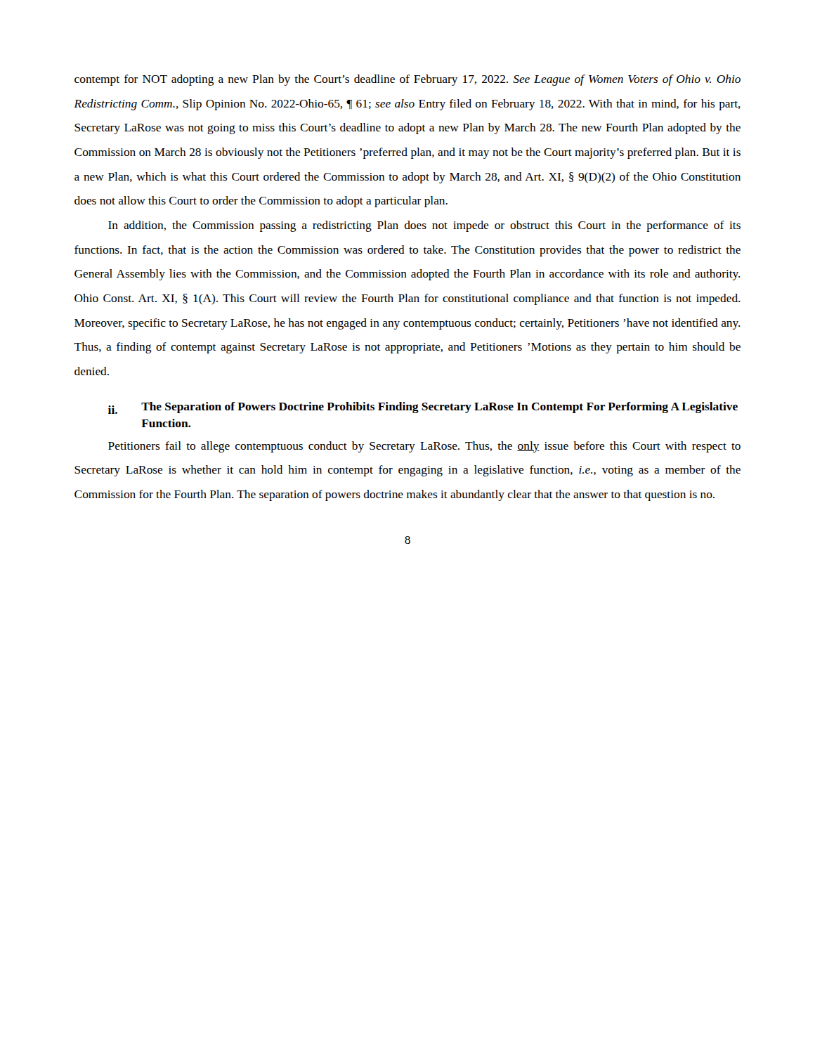contempt for NOT adopting a new Plan by the Court’s deadline of February 17, 2022. See League of Women Voters of Ohio v. Ohio Redistricting Comm., Slip Opinion No. 2022-Ohio-65, ¶ 61; see also Entry filed on February 18, 2022. With that in mind, for his part, Secretary LaRose was not going to miss this Court’s deadline to adopt a new Plan by March 28. The new Fourth Plan adopted by the Commission on March 28 is obviously not the Petitioners ’preferred plan, and it may not be the Court majority’s preferred plan. But it is a new Plan, which is what this Court ordered the Commission to adopt by March 28, and Art. XI, § 9(D)(2) of the Ohio Constitution does not allow this Court to order the Commission to adopt a particular plan.
In addition, the Commission passing a redistricting Plan does not impede or obstruct this Court in the performance of its functions. In fact, that is the action the Commission was ordered to take. The Constitution provides that the power to redistrict the General Assembly lies with the Commission, and the Commission adopted the Fourth Plan in accordance with its role and authority. Ohio Const. Art. XI, § 1(A). This Court will review the Fourth Plan for constitutional compliance and that function is not impeded. Moreover, specific to Secretary LaRose, he has not engaged in any contemptuous conduct; certainly, Petitioners ’have not identified any. Thus, a finding of contempt against Secretary LaRose is not appropriate, and Petitioners ’Motions as they pertain to him should be denied.
ii.
The Separation of Powers Doctrine Prohibits Finding Secretary LaRose In Contempt For Performing A Legislative Function.
Petitioners fail to allege contemptuous conduct by Secretary LaRose. Thus, the only issue before this Court with respect to Secretary LaRose is whether it can hold him in contempt for engaging in a legislative function, i.e., voting as a member of the Commission for the Fourth Plan. The separation of powers doctrine makes it abundantly clear that the answer to that question is no.
8